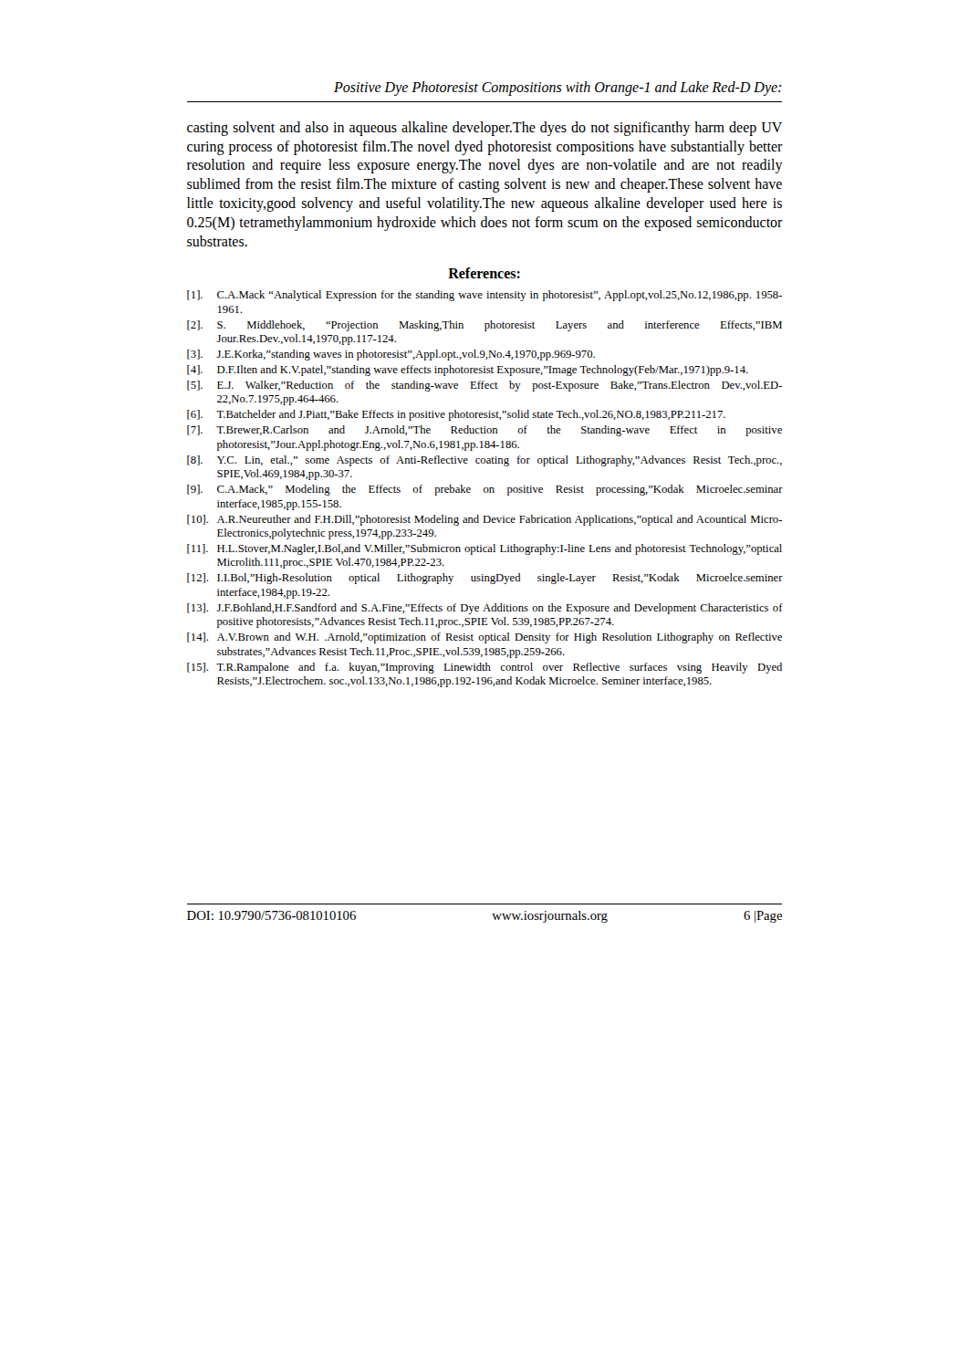Positive Dye Photoresist Compositions with Orange-1 and Lake Red-D Dye:
casting solvent and also in aqueous alkaline developer.The dyes do not significanthy harm deep UV curing process of photoresist film.The novel dyed photoresist compositions have substantially better resolution and require less exposure energy.The novel dyes are non-volatile and are not readily sublimed from the resist film.The mixture of casting solvent is new and cheaper.These solvent have little toxicity,good solvency and useful volatility.The new aqueous alkaline developer used here is 0.25(M) tetramethylammonium hydroxide which does not form scum on the exposed semiconductor substrates.
References:
[1]. C.A.Mack “Analytical Expression for the standing wave intensity in photoresist”, Appl.opt,vol.25,No.12,1986,pp. 1958-1961.
[2]. S. Middlehoek, “Projection Masking,Thin photoresist Layers and interference Effects,”IBM Jour.Res.Dev.,vol.14,1970,pp.117-124.
[3]. J.E.Korka,”standing waves in photoresist”,Appl.opt.,vol.9,No.4,1970,pp.969-970.
[4]. D.F.Ilten and K.V.patel,”standing wave effects inphotoresist Exposure,”Image Technology(Feb/Mar.,1971)pp.9-14.
[5]. E.J. Walker,”Reduction of the standing-wave Effect by post-Exposure Bake,”Trans.Electron Dev.,vol.ED-22,No.7.1975,pp.464-466.
[6]. T.Batchelder and J.Piatt,”Bake Effects in positive photoresist,”solid state Tech.,vol.26,NO.8,1983,PP.211-217.
[7]. T.Brewer,R.Carlson and J.Arnold,”The Reduction of the Standing-wave Effect in positivephotoresist,”Jour.Appl.photogr.Eng.,vol.7,No.6,1981,pp.184-186.
[8]. Y.C. Lin, etal.,” some Aspects of Anti-Reflective coating for optical Lithography,”Advances Resist Tech.,proc., SPIE,Vol.469,1984,pp.30-37.
[9]. C.A.Mack,” Modeling the Effects of prebake on positive Resist processing,”Kodak Microelec.seminar interface,1985,pp.155-158.
[10]. A.R.Neureuther and F.H.Dill,”photoresist Modeling and Device Fabrication Applications,”optical and Acountical Micro-Electronics,polytechnic press,1974,pp.233-249.
[11]. H.L.Stover,M.Nagler,I.Bol,and V.Miller,”Submicron optical Lithography:I-line Lens and photoresist Technology,”optical Microlith.111,proc.,SPIE Vol.470,1984,PP.22-23.
[12]. I.I.Bol,”High-Resolution optical Lithography usingDyed single-Layer Resist,”Kodak Microelce.seminer interface,1984,pp.19-22.
[13]. J.F.Bohland,H.F.Sandford and S.A.Fine,”Effects of Dye Additions on the Exposure and Development Characteristics of positive photoresists,”Advances Resist Tech.11,proc.,SPIE Vol. 539,1985,PP.267-274.
[14]. A.V.Brown and W.H. .Arnold,”optimization of Resist optical Density for High Resolution Lithography on Reflective substrates,”Advances Resist Tech.11,Proc.,SPIE.,vol.539,1985,pp.259-266.
[15]. T.R.Rampalone and f.a. kuyan,”Improving Linewidth control over Reflective surfaces vsing Heavily Dyed Resists,”J.Electrochem. soc.,vol.133,No.1,1986,pp.192-196,and Kodak Microelce. Seminer interface,1985.
DOI: 10.9790/5736-081010106
www.iosrjournals.org
6 |Page